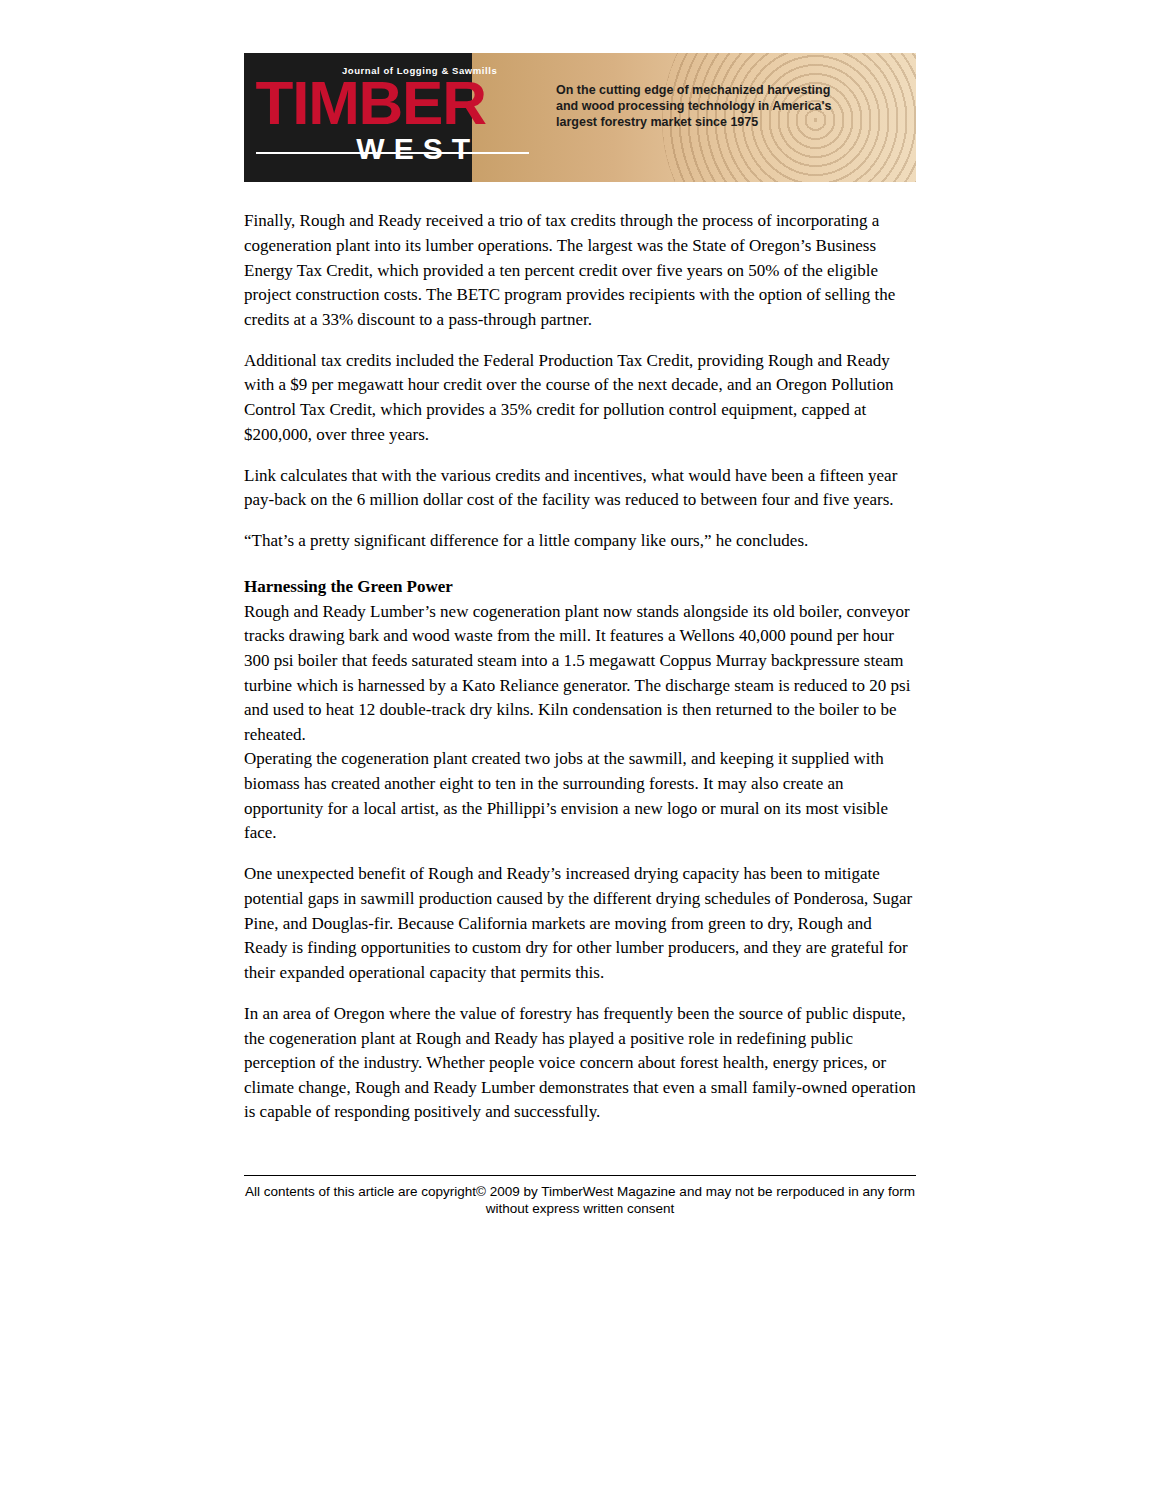Journal of Logging & Sawmills
TIMBER
WEST
On the cutting edge of mechanized harvesting
and wood processing technology in America's
largest forestry market since 1975
Finally, Rough and Ready received a trio of tax credits through the process of incorporating a cogeneration plant into its lumber operations. The largest was the State of Oregon’s Business Energy Tax Credit, which provided a ten percent credit over five years on 50% of the eligible project construction costs. The BETC program provides recipients with the option of selling the credits at a 33% discount to a pass-through partner.
Additional tax credits included the Federal Production Tax Credit, providing Rough and Ready with a $9 per megawatt hour credit over the course of the next decade, and an Oregon Pollution Control Tax Credit, which provides a 35% credit for pollution control equipment, capped at $200,000, over three years.
Link calculates that with the various credits and incentives, what would have been a fifteen year pay-back on the 6 million dollar cost of the facility was reduced to between four and five years.
“That’s a pretty significant difference for a little company like ours,” he concludes.
Harnessing the Green Power
Rough and Ready Lumber’s new cogeneration plant now stands alongside its old boiler, conveyor tracks drawing bark and wood waste from the mill. It features a Wellons 40,000 pound per hour 300 psi boiler that feeds saturated steam into a 1.5 megawatt Coppus Murray backpressure steam turbine which is harnessed by a Kato Reliance generator. The discharge steam is reduced to 20 psi and used to heat 12 double-track dry kilns. Kiln condensation is then returned to the boiler to be reheated.
Operating the cogeneration plant created two jobs at the sawmill, and keeping it supplied with biomass has created another eight to ten in the surrounding forests. It may also create an opportunity for a local artist, as the Phillippi’s envision a new logo or mural on its most visible face.
One unexpected benefit of Rough and Ready’s increased drying capacity has been to mitigate potential gaps in sawmill production caused by the different drying schedules of Ponderosa, Sugar Pine, and Douglas-fir. Because California markets are moving from green to dry, Rough and Ready is finding opportunities to custom dry for other lumber producers, and they are grateful for their expanded operational capacity that permits this.
In an area of Oregon where the value of forestry has frequently been the source of public dispute, the cogeneration plant at Rough and Ready has played a positive role in redefining public perception of the industry. Whether people voice concern about forest health, energy prices, or climate change, Rough and Ready Lumber demonstrates that even a small family-owned operation is capable of responding positively and successfully.
All contents of this article are copyright© 2009 by TimberWest Magazine and may not be rerpoduced in any form without express written consent